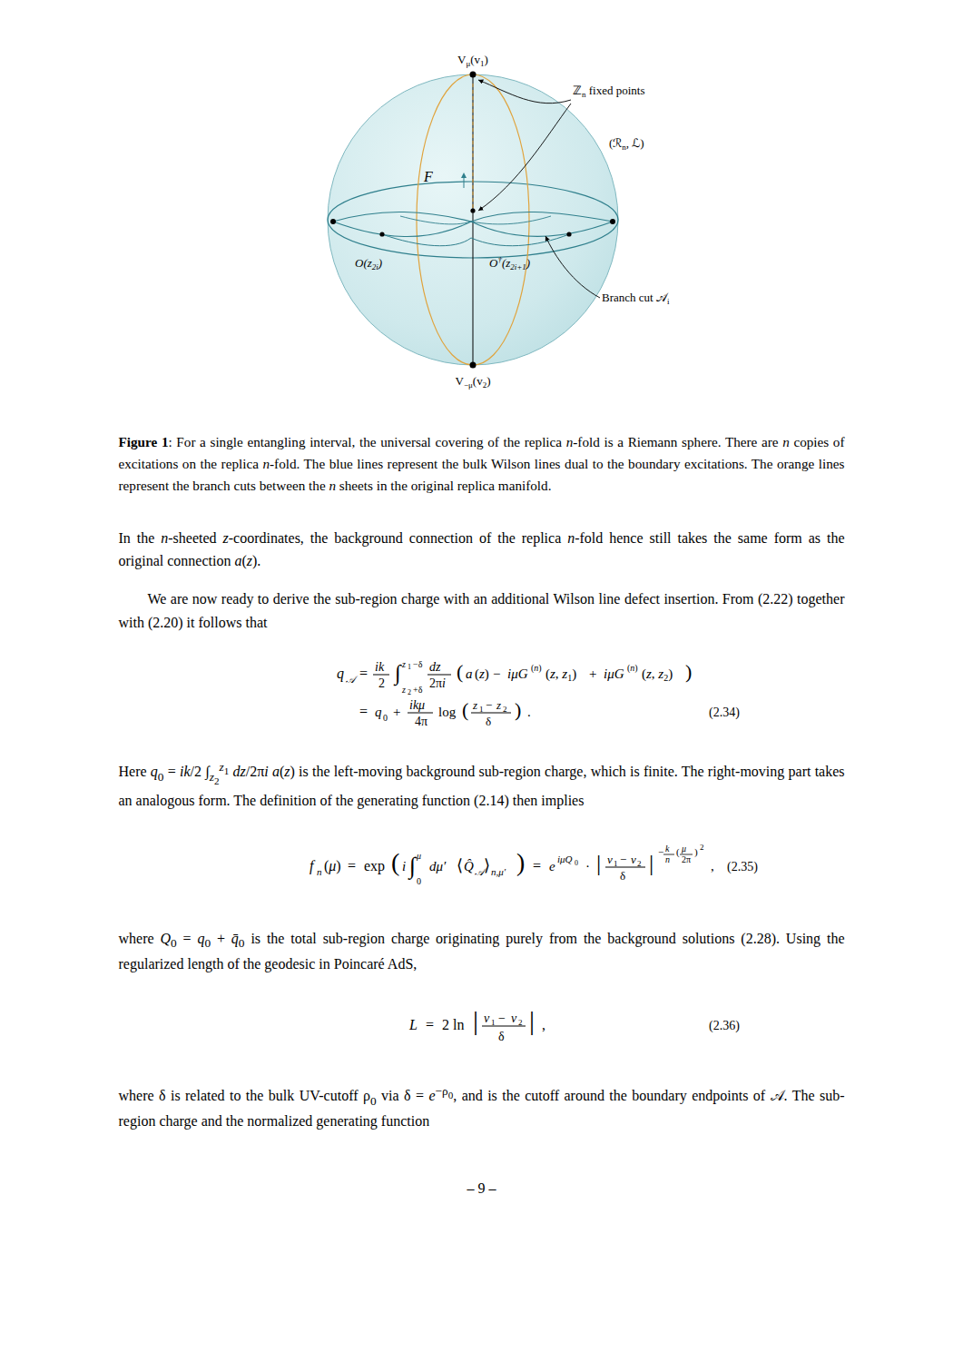Vμ(v1) V−μ(v2) ℤn fixed points (ℛn, ℒ) F O(z2i) O†(z2i+1) Branch cut 𝒜i
Figure 1: For a single entangling interval, the universal covering of the replica n-fold is a Riemann sphere. There are n copies of excitations on the replica n-fold. The blue lines represent the bulk Wilson lines dual to the boundary excitations. The orange lines represent the branch cuts between the n sheets in the original replica manifold.
In the n-sheeted z-coordinates, the background connection of the replica n-fold hence still takes the same form as the original connection a(z).
We are now ready to derive the sub-region charge with an additional Wilson line defect insertion. From (2.22) together with (2.20) it follows that
q 𝒜 = ik 2 ∫ z 1 −δ z 2 +δ dz 2πi ( a (z) − iμG (n) (z, z1) + iμG (n) (z, z2) ) = q 0 + ikμ 4π log ( z 1 − z 2 δ ) . (2.34)
Here q0 = ik/2 ∫z2z1 dz/2πi a(z) is the left-moving background sub-region charge, which is finite. The right-moving part takes an analogous form. The definition of the generating function (2.14) then implies
f n (μ) = exp ( i ∫ μ 0 dμ′ ⟨ Q̂ 𝒜 ⟩ n,μ′ ) = e iμQ 0 · | v 1 − v 2 δ | − k n ( μ 2π ) 2 , (2.35)
where Q0 = q0 + q̄0 is the total sub-region charge originating purely from the background solutions (2.28). Using the regularized length of the geodesic in Poincaré AdS,
L = 2 ln | v 1 − v 2 δ | , (2.36)
where δ is related to the bulk UV-cutoff ρ0 via δ = e−ρ0, and is the cutoff around the boundary endpoints of 𝒜. The sub-region charge and the normalized generating function
– 9 –